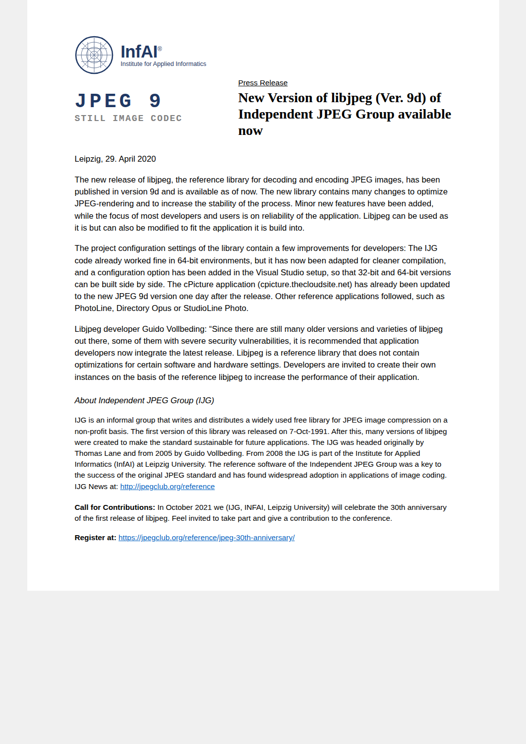InfAI® Institute for Applied Informatics
Press Release
JPEG 9
STILL IMAGE CODEC
New Version of libjpeg (Ver. 9d) of Independent JPEG Group available now
Leipzig, 29. April 2020
The new release of libjpeg, the reference library for decoding and encoding JPEG images, has been published in version 9d and is available as of now. The new library contains many changes to optimize JPEG-rendering and to increase the stability of the process. Minor new features have been added, while the focus of most developers and users is on reliability of the application. Libjpeg can be used as it is but can also be modified to fit the application it is build into.
The project configuration settings of the library contain a few improvements for developers: The IJG code already worked fine in 64-bit environments, but it has now been adapted for cleaner compilation, and a configuration option has been added in the Visual Studio setup, so that 32-bit and 64-bit versions can be built side by side. The cPicture application (cpicture.thecloudsite.net) has already been updated to the new JPEG 9d version one day after the release. Other reference applications followed, such as PhotoLine, Directory Opus or StudioLine Photo.
Libjpeg developer Guido Vollbeding: “Since there are still many older versions and varieties of libjpeg out there, some of them with severe security vulnerabilities, it is recommended that application developers now integrate the latest release. Libjpeg is a reference library that does not contain optimizations for certain software and hardware settings. Developers are invited to create their own instances on the basis of the reference libjpeg to increase the performance of their application.
About Independent JPEG Group (IJG)
IJG is an informal group that writes and distributes a widely used free library for JPEG image compression on a non-profit basis. The first version of this library was released on 7-Oct-1991. After this, many versions of libjpeg were created to make the standard sustainable for future applications. The IJG was headed originally by Thomas Lane and from 2005 by Guido Vollbeding. From 2008 the IJG is part of the Institute for Applied Informatics (InfAI) at Leipzig University. The reference software of the Independent JPEG Group was a key to the success of the original JPEG standard and has found widespread adoption in applications of image coding. IJG News at: http://jpegclub.org/reference
Call for Contributions: In October 2021 we (IJG, INFAI, Leipzig University) will celebrate the 30th anniversary of the first release of libjpeg. Feel invited to take part and give a contribution to the conference.
Register at: https://jpegclub.org/reference/jpeg-30th-anniversary/